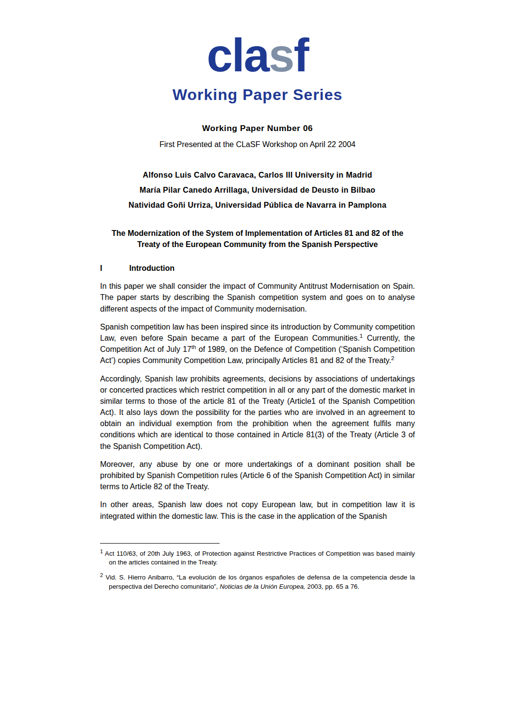clasf
Working Paper Series
Working Paper Number 06
First Presented at the CLaSF Workshop on April 22 2004
Alfonso Luis Calvo Caravaca, Carlos III University in Madrid
María Pilar Canedo Arrillaga, Universidad de Deusto in Bilbao
Natividad Goñi Urriza, Universidad Pública de Navarra in Pamplona
The Modernization of the System of Implementation of Articles 81 and 82 of the Treaty of the European Community from the Spanish Perspective
IIntroduction
In this paper we shall consider the impact of Community Antitrust Modernisation on Spain. The paper starts by describing the Spanish competition system and goes on to analyse different aspects of the impact of Community modernisation.
Spanish competition law has been inspired since its introduction by Community competition Law, even before Spain became a part of the European Communities.1 Currently, the Competition Act of July 17th of 1989, on the Defence of Competition (‘Spanish Competition Act’) copies Community Competition Law, principally Articles 81 and 82 of the Treaty.2
Accordingly, Spanish law prohibits agreements, decisions by associations of undertakings or concerted practices which restrict competition in all or any part of the domestic market in similar terms to those of the article 81 of the Treaty (Article1 of the Spanish Competition Act). It also lays down the possibility for the parties who are involved in an agreement to obtain an individual exemption from the prohibition when the agreement fulfils many conditions which are identical to those contained in Article 81(3) of the Treaty (Article 3 of the Spanish Competition Act).
Moreover, any abuse by one or more undertakings of a dominant position shall be prohibited by Spanish Competition rules (Article 6 of the Spanish Competition Act) in similar terms to Article 82 of the Treaty.
In other areas, Spanish law does not copy European law, but in competition law it is integrated within the domestic law. This is the case in the application of the Spanish
1 Act 110/63, of 20th July 1963, of Protection against Restrictive Practices of Competition was based mainly on the articles contained in the Treaty.
2 Vid. S. Hierro Anibarro, “La evolución de los órganos españoles de defensa de la competencia desde la perspectiva del Derecho comunitario”, Noticias de la Unión Europea, 2003, pp. 65 a 76.